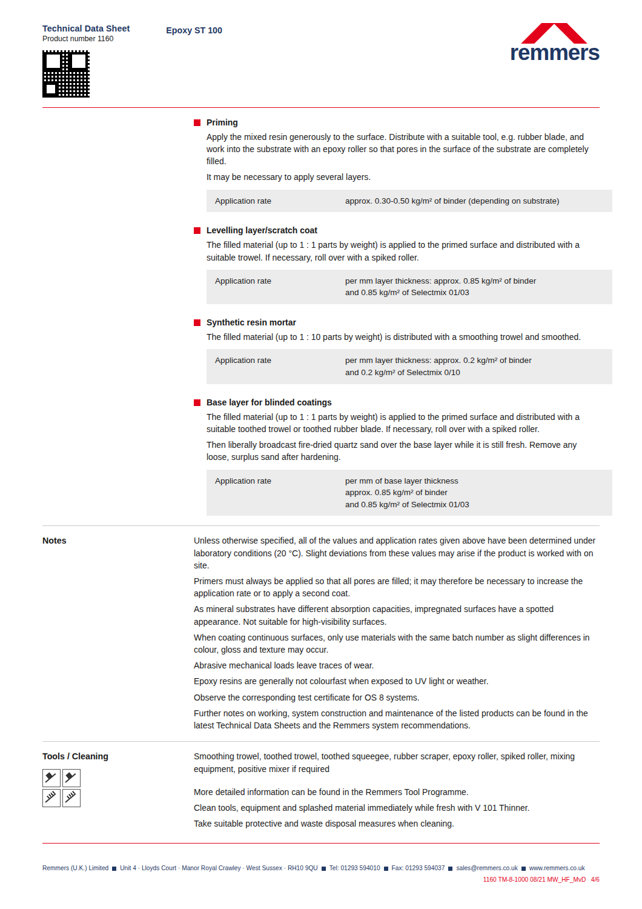Technical Data Sheet
Product number 1160
Epoxy ST 100
remmers
Priming
Apply the mixed resin generously to the surface. Distribute with a suitable tool, e.g. rubber blade, and work into the substrate with an epoxy roller so that pores in the surface of the substrate are completely filled.
It may be necessary to apply several layers.
| Application rate | approx. 0.30-0.50 kg/m² of binder (depending on substrate) |
Levelling layer/scratch coat
The filled material (up to 1 : 1 parts by weight) is applied to the primed surface and distributed with a suitable trowel. If necessary, roll over with a spiked roller.
| Application rate | per mm layer thickness: approx. 0.85 kg/m² of binder and 0.85 kg/m² of Selectmix 01/03 |
Synthetic resin mortar
The filled material (up to 1 : 10 parts by weight) is distributed with a smoothing trowel and smoothed.
| Application rate | per mm layer thickness: approx. 0.2 kg/m² of binder and 0.2 kg/m² of Selectmix 0/10 |
Base layer for blinded coatings
The filled material (up to 1 : 1 parts by weight) is applied to the primed surface and distributed with a suitable toothed trowel or toothed rubber blade. If necessary, roll over with a spiked roller.
Then liberally broadcast fire-dried quartz sand over the base layer while it is still fresh. Remove any loose, surplus sand after hardening.
| Application rate | per mm of base layer thickness approx. 0.85 kg/m² of binder and 0.85 kg/m² of Selectmix 01/03 |
Notes
Unless otherwise specified, all of the values and application rates given above have been determined under laboratory conditions (20 °C). Slight deviations from these values may arise if the product is worked with on site.
Primers must always be applied so that all pores are filled; it may therefore be necessary to increase the application rate or to apply a second coat.
As mineral substrates have different absorption capacities, impregnated surfaces have a spotted appearance. Not suitable for high-visibility surfaces.
When coating continuous surfaces, only use materials with the same batch number as slight differences in colour, gloss and texture may occur.
Abrasive mechanical loads leave traces of wear.
Epoxy resins are generally not colourfast when exposed to UV light or weather.
Observe the corresponding test certificate for OS 8 systems.
Further notes on working, system construction and maintenance of the listed products can be found in the latest Technical Data Sheets and the Remmers system recommendations.
Tools / Cleaning
Smoothing trowel, toothed trowel, toothed squeegee, rubber scraper, epoxy roller, spiked roller, mixing equipment, positive mixer if required
More detailed information can be found in the Remmers Tool Programme.
Clean tools, equipment and splashed material immediately while fresh with V 101 Thinner.
Take suitable protective and waste disposal measures when cleaning.
Remmers (U.K.) Limited Unit 4 · Lloyds Court · Manor Royal Crawley · West Sussex · RH10 9QU Tel: 01293 594010 Fax: 01293 594037 sales@remmers.co.uk www.remmers.co.uk
1160 TM-8-1000 08/21 MW_HF_MvD 4/6